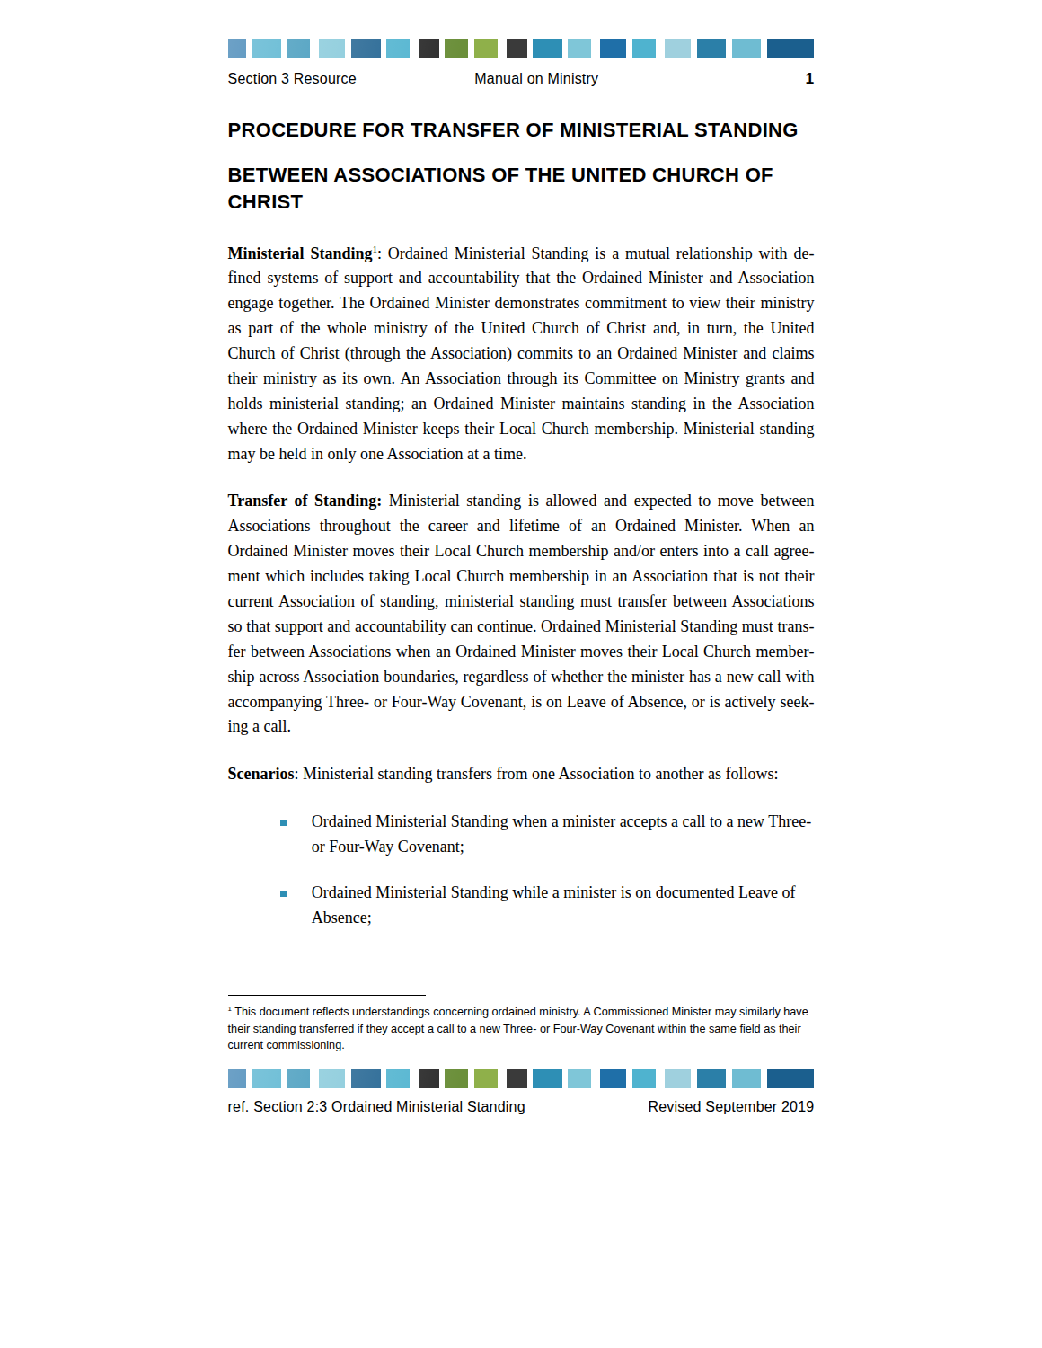Section 3 Resource
Manual on Ministry
1
PROCEDURE FOR TRANSFER OF MINISTERIAL STANDING BETWEEN ASSOCIATIONS OF THE UNITED CHURCH OF CHRIST
Ministerial Standing1: Ordained Ministerial Standing is a mutual relationship with defined systems of support and accountability that the Ordained Minister and Association engage together. The Ordained Minister demonstrates commitment to view their ministry as part of the whole ministry of the United Church of Christ and, in turn, the United Church of Christ (through the Association) commits to an Ordained Minister and claims their ministry as its own. An Association through its Committee on Ministry grants and holds ministerial standing; an Ordained Minister maintains standing in the Association where the Ordained Minister keeps their Local Church membership. Ministerial standing may be held in only one Association at a time.
Transfer of Standing: Ministerial standing is allowed and expected to move between Associations throughout the career and lifetime of an Ordained Minister. When an Ordained Minister moves their Local Church membership and/or enters into a call agreement which includes taking Local Church membership in an Association that is not their current Association of standing, ministerial standing must transfer between Associations so that support and accountability can continue. Ordained Ministerial Standing must transfer between Associations when an Ordained Minister moves their Local Church membership across Association boundaries, regardless of whether the minister has a new call with accompanying Three- or Four-Way Covenant, is on Leave of Absence, or is actively seeking a call.
Scenarios: Ministerial standing transfers from one Association to another as follows:
Ordained Ministerial Standing when a minister accepts a call to a new Three- or Four-Way Covenant;
Ordained Ministerial Standing while a minister is on documented Leave of Absence;
1 This document reflects understandings concerning ordained ministry. A Commissioned Minister may similarly have their standing transferred if they accept a call to a new Three- or Four-Way Covenant within the same field as their current commissioning.
ref. Section 2:3 Ordained Ministerial Standing
Revised September 2019